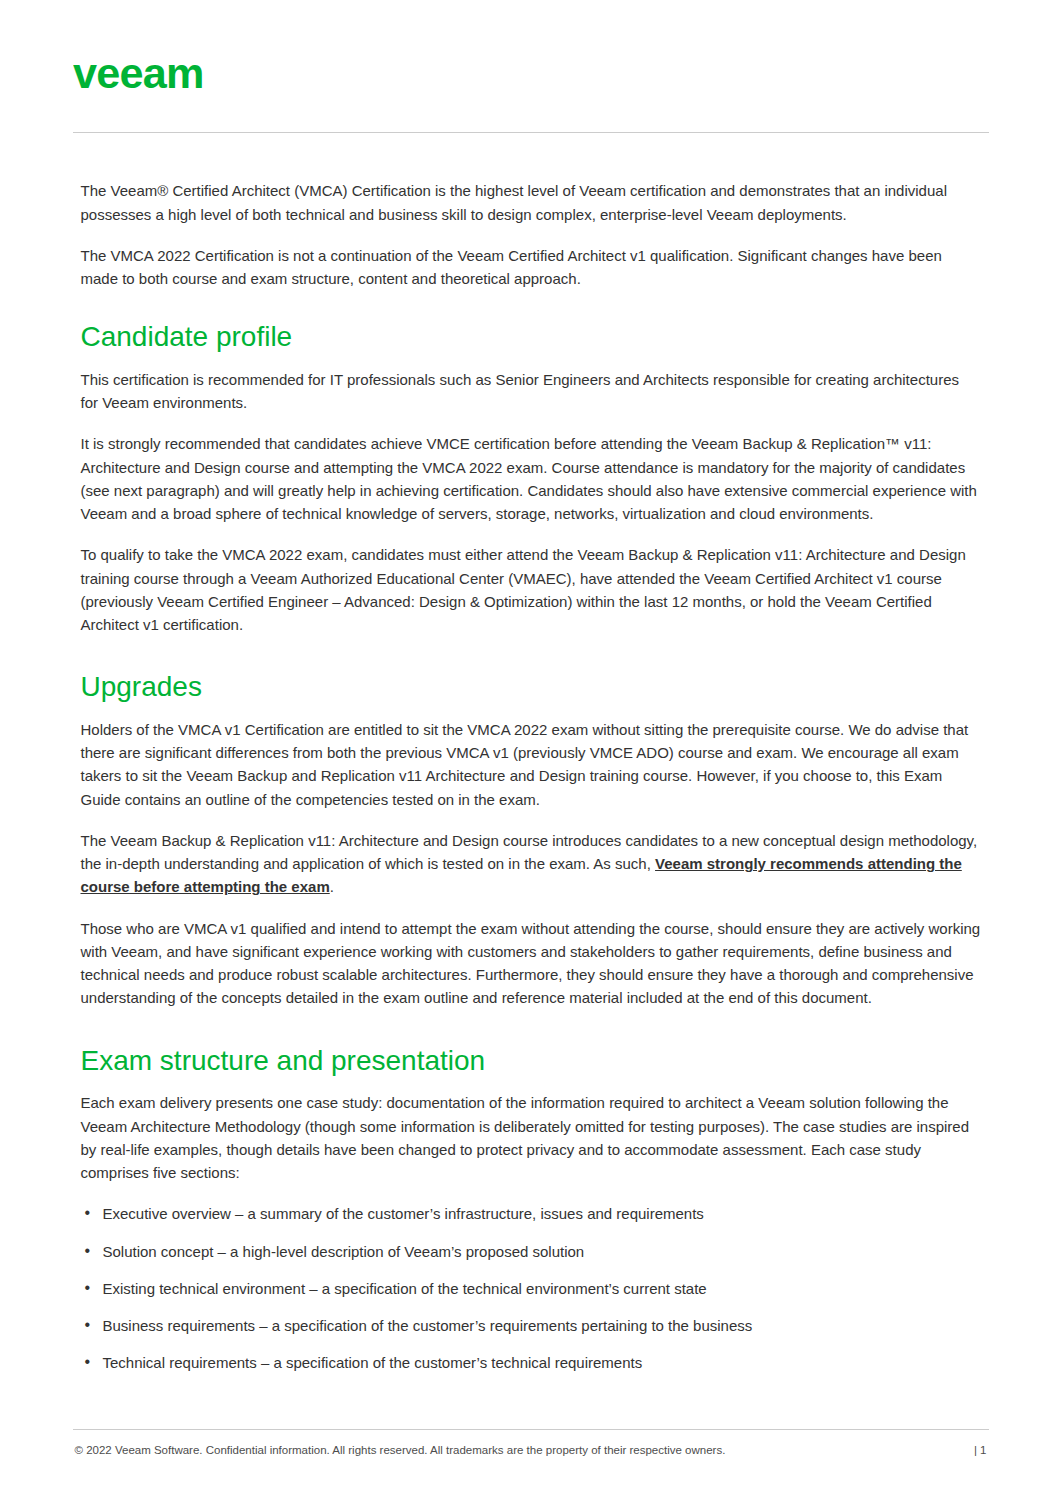Veeam veeam
The Veeam® Certified Architect (VMCA) Certification is the highest level of Veeam certification and demonstrates that an individual possesses a high level of both technical and business skill to design complex, enterprise-level Veeam deployments.
The VMCA 2022 Certification is not a continuation of the Veeam Certified Architect v1 qualification. Significant changes have been made to both course and exam structure, content and theoretical approach.
Candidate profile
This certification is recommended for IT professionals such as Senior Engineers and Architects responsible for creating architectures for Veeam environments.
It is strongly recommended that candidates achieve VMCE certification before attending the Veeam Backup & Replication™ v11: Architecture and Design course and attempting the VMCA 2022 exam. Course attendance is mandatory for the majority of candidates (see next paragraph) and will greatly help in achieving certification. Candidates should also have extensive commercial experience with Veeam and a broad sphere of technical knowledge of servers, storage, networks, virtualization and cloud environments.
To qualify to take the VMCA 2022 exam, candidates must either attend the Veeam Backup & Replication v11: Architecture and Design training course through a Veeam Authorized Educational Center (VMAEC), have attended the Veeam Certified Architect v1 course (previously Veeam Certified Engineer – Advanced: Design & Optimization) within the last 12 months, or hold the Veeam Certified Architect v1 certification.
Upgrades
Holders of the VMCA v1 Certification are entitled to sit the VMCA 2022 exam without sitting the prerequisite course. We do advise that there are significant differences from both the previous VMCA v1 (previously VMCE ADO) course and exam. We encourage all exam takers to sit the Veeam Backup and Replication v11 Architecture and Design training course. However, if you choose to, this Exam Guide contains an outline of the competencies tested on in the exam.
The Veeam Backup & Replication v11: Architecture and Design course introduces candidates to a new conceptual design methodology, the in-depth understanding and application of which is tested on in the exam. As such, Veeam strongly recommends attending the course before attempting the exam.
Those who are VMCA v1 qualified and intend to attempt the exam without attending the course, should ensure they are actively working with Veeam, and have significant experience working with customers and stakeholders to gather requirements, define business and technical needs and produce robust scalable architectures. Furthermore, they should ensure they have a thorough and comprehensive understanding of the concepts detailed in the exam outline and reference material included at the end of this document.
Exam structure and presentation
Each exam delivery presents one case study: documentation of the information required to architect a Veeam solution following the Veeam Architecture Methodology (though some information is deliberately omitted for testing purposes). The case studies are inspired by real-life examples, though details have been changed to protect privacy and to accommodate assessment. Each case study comprises five sections:
Executive overview – a summary of the customer’s infrastructure, issues and requirements
Solution concept – a high-level description of Veeam’s proposed solution
Existing technical environment – a specification of the technical environment’s current state
Business requirements – a specification of the customer’s requirements pertaining to the business
Technical requirements – a specification of the customer’s technical requirements
© 2022 Veeam Software. Confidential information. All rights reserved. All trademarks are the property of their respective owners. | 1